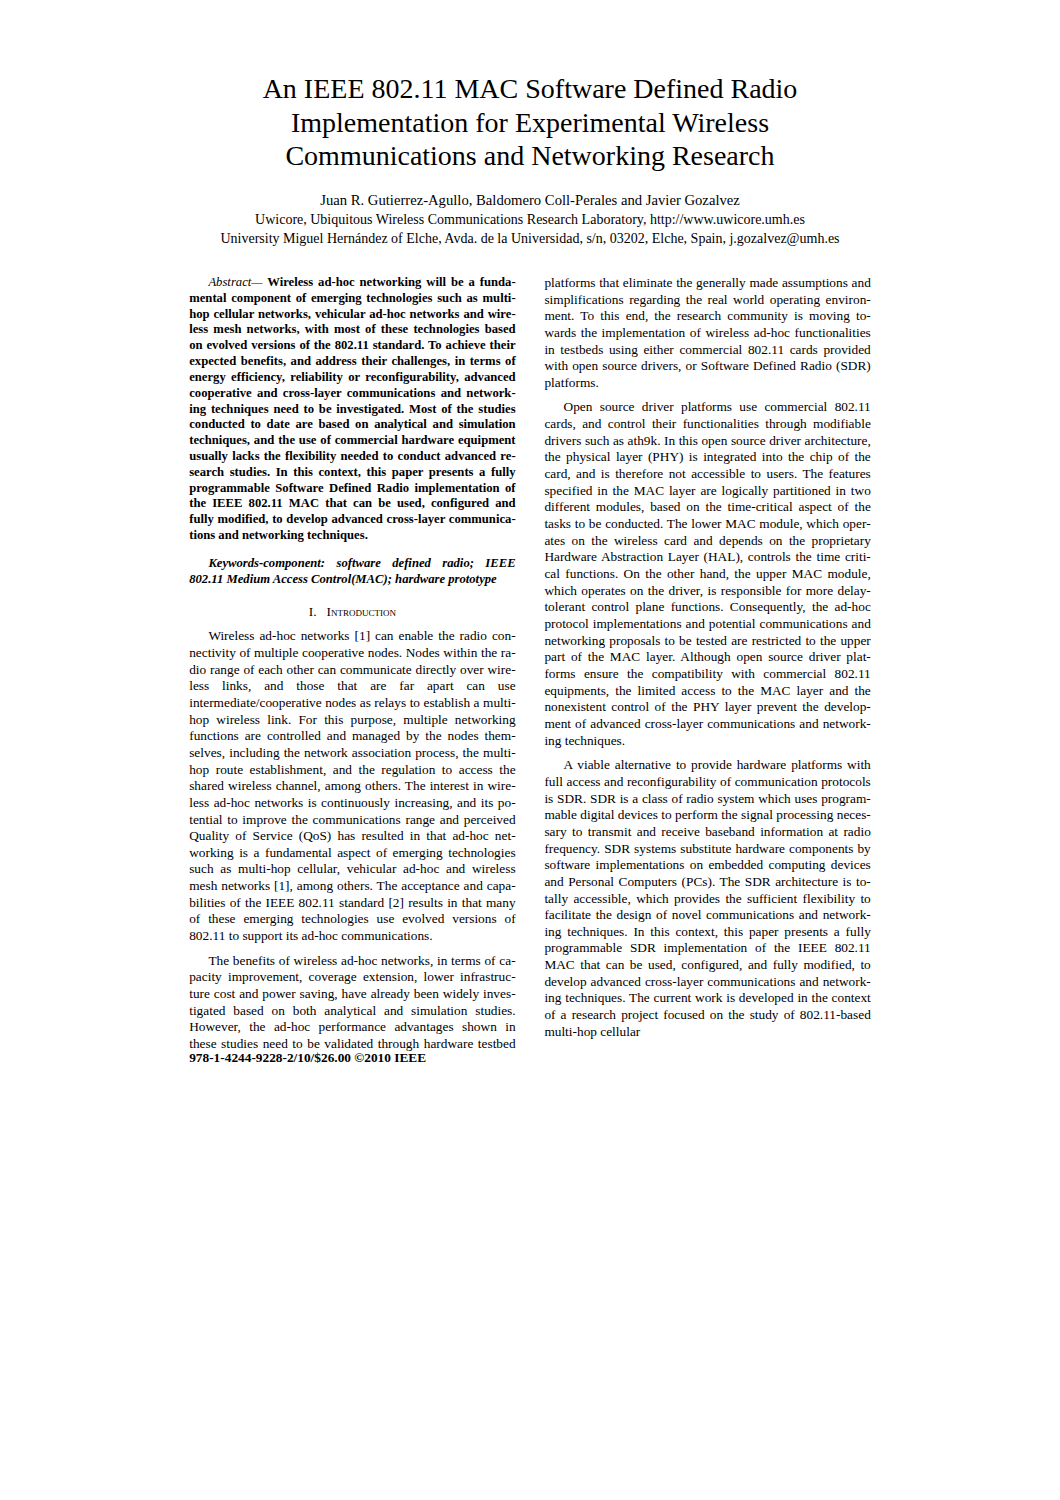An IEEE 802.11 MAC Software Defined Radio Implementation for Experimental Wireless Communications and Networking Research
Juan R. Gutierrez-Agullo, Baldomero Coll-Perales and Javier Gozalvez
Uwicore, Ubiquitous Wireless Communications Research Laboratory, http://www.uwicore.umh.es
University Miguel Hernández of Elche, Avda. de la Universidad, s/n, 03202, Elche, Spain, j.gozalvez@umh.es
Abstract— Wireless ad-hoc networking will be a fundamental component of emerging technologies such as multi-hop cellular networks, vehicular ad-hoc networks and wireless mesh networks, with most of these technologies based on evolved versions of the 802.11 standard. To achieve their expected benefits, and address their challenges, in terms of energy efficiency, reliability or reconfigurability, advanced cooperative and cross-layer communications and networking techniques need to be investigated. Most of the studies conducted to date are based on analytical and simulation techniques, and the use of commercial hardware equipment usually lacks the flexibility needed to conduct advanced research studies. In this context, this paper presents a fully programmable Software Defined Radio implementation of the IEEE 802.11 MAC that can be used, configured and fully modified, to develop advanced cross-layer communications and networking techniques.
Keywords-component: software defined radio; IEEE 802.11 Medium Access Control(MAC); hardware prototype
I. Introduction
Wireless ad-hoc networks [1] can enable the radio connectivity of multiple cooperative nodes. Nodes within the radio range of each other can communicate directly over wireless links, and those that are far apart can use intermediate/cooperative nodes as relays to establish a multi-hop wireless link. For this purpose, multiple networking functions are controlled and managed by the nodes themselves, including the network association process, the multi-hop route establishment, and the regulation to access the shared wireless channel, among others. The interest in wireless ad-hoc networks is continuously increasing, and its potential to improve the communications range and perceived Quality of Service (QoS) has resulted in that ad-hoc networking is a fundamental aspect of emerging technologies such as multi-hop cellular, vehicular ad-hoc and wireless mesh networks [1], among others. The acceptance and capabilities of the IEEE 802.11 standard [2] results in that many of these emerging technologies use evolved versions of 802.11 to support its ad-hoc communications.
The benefits of wireless ad-hoc networks, in terms of capacity improvement, coverage extension, lower infrastructure cost and power saving, have already been widely investigated based on both analytical and simulation studies. However, the ad-hoc performance advantages shown in these studies need to be validated through hardware testbed platforms that eliminate the generally made assumptions and simplifications regarding the real world operating environment. To this end, the research community is moving towards the implementation of wireless ad-hoc functionalities in testbeds using either commercial 802.11 cards provided with open source drivers, or Software Defined Radio (SDR) platforms.
Open source driver platforms use commercial 802.11 cards, and control their functionalities through modifiable drivers such as ath9k. In this open source driver architecture, the physical layer (PHY) is integrated into the chip of the card, and is therefore not accessible to users. The features specified in the MAC layer are logically partitioned in two different modules, based on the time-critical aspect of the tasks to be conducted. The lower MAC module, which operates on the wireless card and depends on the proprietary Hardware Abstraction Layer (HAL), controls the time critical functions. On the other hand, the upper MAC module, which operates on the driver, is responsible for more delay-tolerant control plane functions. Consequently, the ad-hoc protocol implementations and potential communications and networking proposals to be tested are restricted to the upper part of the MAC layer. Although open source driver platforms ensure the compatibility with commercial 802.11 equipments, the limited access to the MAC layer and the nonexistent control of the PHY layer prevent the development of advanced cross-layer communications and networking techniques.
A viable alternative to provide hardware platforms with full access and reconfigurability of communication protocols is SDR. SDR is a class of radio system which uses programmable digital devices to perform the signal processing necessary to transmit and receive baseband information at radio frequency. SDR systems substitute hardware components by software implementations on embedded computing devices and Personal Computers (PCs). The SDR architecture is totally accessible, which provides the sufficient flexibility to facilitate the design of novel communications and networking techniques. In this context, this paper presents a fully programmable SDR implementation of the IEEE 802.11 MAC that can be used, configured, and fully modified, to develop advanced cross-layer communications and networking techniques. The current work is developed in the context of a research project focused on the study of 802.11-based multi-hop cellular
978-1-4244-9228-2/10/$26.00 ©2010 IEEE